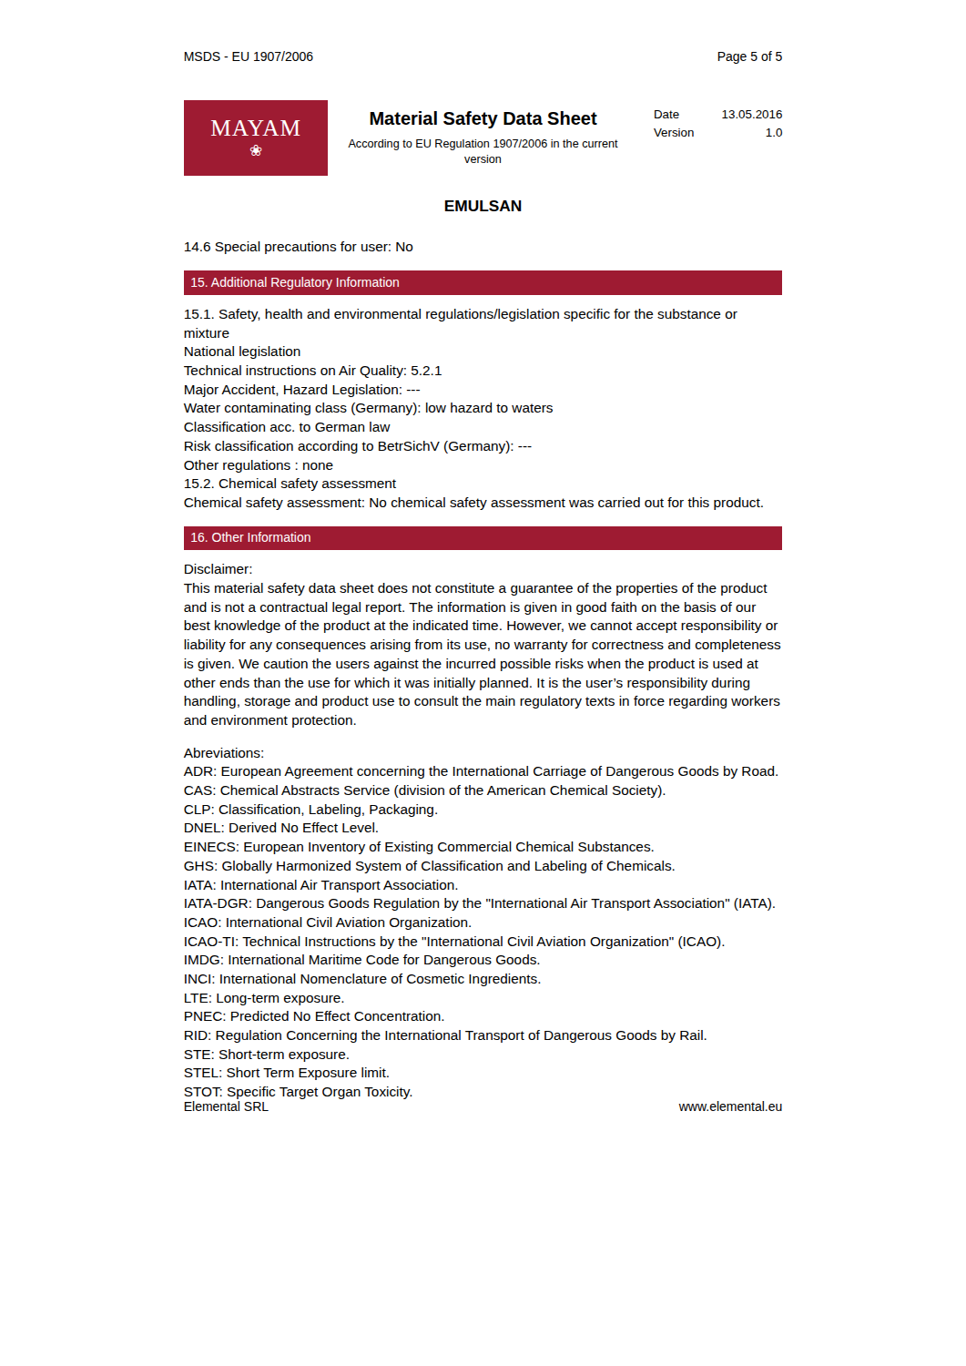MSDS - EU 1907/2006
Page 5 of 5
MAYAM
❀
Material Safety Data Sheet
According to EU Regulation 1907/2006 in the current version
| Date | 13.05.2016 |
| Version | 1.0 |
EMULSAN
14.6 Special precautions for user: No
15. Additional Regulatory Information
15.1. Safety, health and environmental regulations/legislation specific for the substance or mixture
National legislation
Technical instructions on Air Quality: 5.2.1
Major Accident, Hazard Legislation: ---
Water contaminating class (Germany): low hazard to waters
Classification acc. to German law
Risk classification according to BetrSichV (Germany): ---
Other regulations : none
15.2. Chemical safety assessment
Chemical safety assessment: No chemical safety assessment was carried out for this product.
16. Other Information
Disclaimer:
This material safety data sheet does not constitute a guarantee of the properties of the product and is not a contractual legal report. The information is given in good faith on the basis of our best knowledge of the product at the indicated time. However, we cannot accept responsibility or liability for any consequences arising from its use, no warranty for correctness and completeness is given. We caution the users against the incurred possible risks when the product is used at other ends than the use for which it was initially planned. It is the user’s responsibility during handling, storage and product use to consult the main regulatory texts in force regarding workers and environment protection.
Abreviations:
ADR: European Agreement concerning the International Carriage of Dangerous Goods by Road.
CAS: Chemical Abstracts Service (division of the American Chemical Society).
CLP: Classification, Labeling, Packaging.
DNEL: Derived No Effect Level.
EINECS: European Inventory of Existing Commercial Chemical Substances.
GHS: Globally Harmonized System of Classification and Labeling of Chemicals.
IATA: International Air Transport Association.
IATA-DGR: Dangerous Goods Regulation by the "International Air Transport Association" (IATA).
ICAO: International Civil Aviation Organization.
ICAO-TI: Technical Instructions by the "International Civil Aviation Organization" (ICAO).
IMDG: International Maritime Code for Dangerous Goods.
INCI: International Nomenclature of Cosmetic Ingredients.
LTE: Long-term exposure.
PNEC: Predicted No Effect Concentration.
RID: Regulation Concerning the International Transport of Dangerous Goods by Rail.
STE: Short-term exposure.
STEL: Short Term Exposure limit.
STOT: Specific Target Organ Toxicity.
Elemental SRL
www.elemental.eu